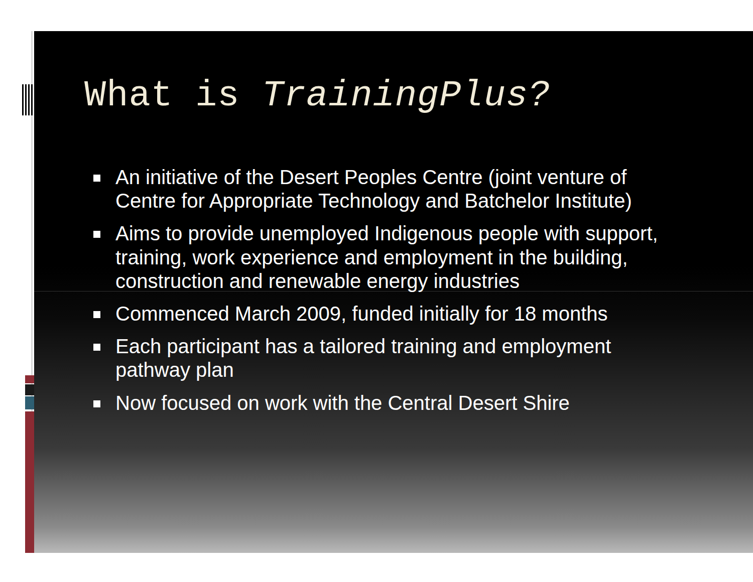What is TrainingPlus?
An initiative of the Desert Peoples Centre (joint venture of Centre for Appropriate Technology and Batchelor Institute)
Aims to provide unemployed Indigenous people with support, training, work experience and employment in the building, construction and renewable energy industries
Commenced March 2009, funded initially for 18 months
Each participant has a tailored training and employment pathway plan
Now focused on work with the Central Desert Shire